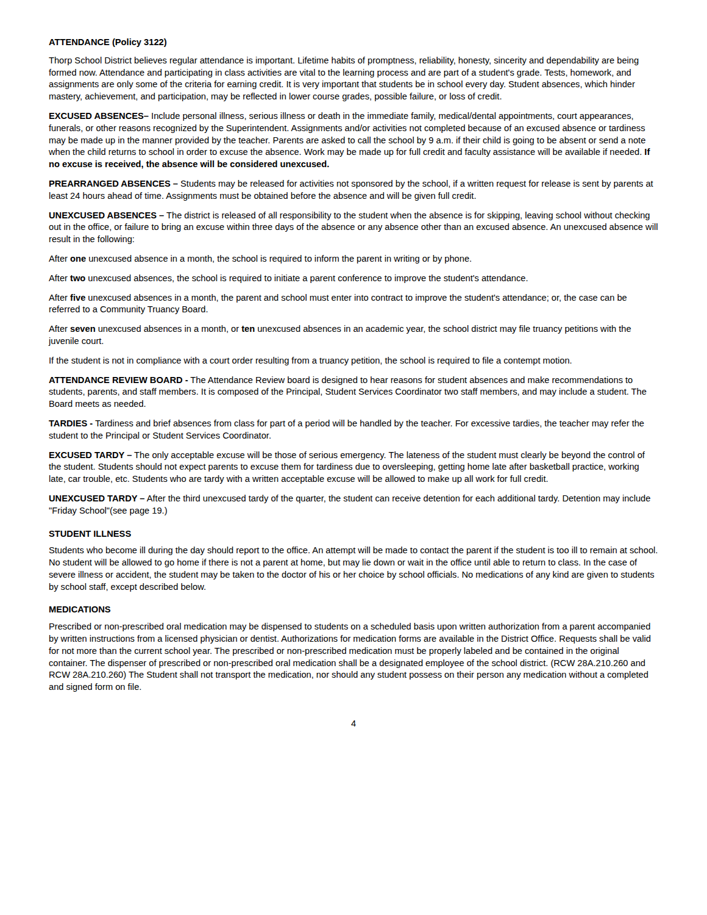ATTENDANCE (Policy 3122)
Thorp School District believes regular attendance is important. Lifetime habits of promptness, reliability, honesty, sincerity and dependability are being formed now. Attendance and participating in class activities are vital to the learning process and are part of a student's grade. Tests, homework, and assignments are only some of the criteria for earning credit. It is very important that students be in school every day. Student absences, which hinder mastery, achievement, and participation, may be reflected in lower course grades, possible failure, or loss of credit.
EXCUSED ABSENCES– Include personal illness, serious illness or death in the immediate family, medical/dental appointments, court appearances, funerals, or other reasons recognized by the Superintendent. Assignments and/or activities not completed because of an excused absence or tardiness may be made up in the manner provided by the teacher. Parents are asked to call the school by 9 a.m. if their child is going to be absent or send a note when the child returns to school in order to excuse the absence. Work may be made up for full credit and faculty assistance will be available if needed. If no excuse is received, the absence will be considered unexcused.
PREARRANGED ABSENCES – Students may be released for activities not sponsored by the school, if a written request for release is sent by parents at least 24 hours ahead of time. Assignments must be obtained before the absence and will be given full credit.
UNEXCUSED ABSENCES – The district is released of all responsibility to the student when the absence is for skipping, leaving school without checking out in the office, or failure to bring an excuse within three days of the absence or any absence other than an excused absence. An unexcused absence will result in the following:
After one unexcused absence in a month, the school is required to inform the parent in writing or by phone.
After two unexcused absences, the school is required to initiate a parent conference to improve the student's attendance.
After five unexcused absences in a month, the parent and school must enter into contract to improve the student's attendance; or, the case can be referred to a Community Truancy Board.
After seven unexcused absences in a month, or ten unexcused absences in an academic year, the school district may file truancy petitions with the juvenile court.
If the student is not in compliance with a court order resulting from a truancy petition, the school is required to file a contempt motion.
ATTENDANCE REVIEW BOARD - The Attendance Review board is designed to hear reasons for student absences and make recommendations to students, parents, and staff members. It is composed of the Principal, Student Services Coordinator two staff members, and may include a student. The Board meets as needed.
TARDIES - Tardiness and brief absences from class for part of a period will be handled by the teacher. For excessive tardies, the teacher may refer the student to the Principal or Student Services Coordinator.
EXCUSED TARDY – The only acceptable excuse will be those of serious emergency. The lateness of the student must clearly be beyond the control of the student. Students should not expect parents to excuse them for tardiness due to oversleeping, getting home late after basketball practice, working late, car trouble, etc. Students who are tardy with a written acceptable excuse will be allowed to make up all work for full credit.
UNEXCUSED TARDY – After the third unexcused tardy of the quarter, the student can receive detention for each additional tardy. Detention may include "Friday School"(see page 19.)
STUDENT ILLNESS
Students who become ill during the day should report to the office. An attempt will be made to contact the parent if the student is too ill to remain at school. No student will be allowed to go home if there is not a parent at home, but may lie down or wait in the office until able to return to class. In the case of severe illness or accident, the student may be taken to the doctor of his or her choice by school officials. No medications of any kind are given to students by school staff, except described below.
MEDICATIONS
Prescribed or non-prescribed oral medication may be dispensed to students on a scheduled basis upon written authorization from a parent accompanied by written instructions from a licensed physician or dentist. Authorizations for medication forms are available in the District Office. Requests shall be valid for not more than the current school year. The prescribed or non-prescribed medication must be properly labeled and be contained in the original container. The dispenser of prescribed or non-prescribed oral medication shall be a designated employee of the school district. (RCW 28A.210.260 and RCW 28A.210.260) The Student shall not transport the medication, nor should any student possess on their person any medication without a completed and signed form on file.
4